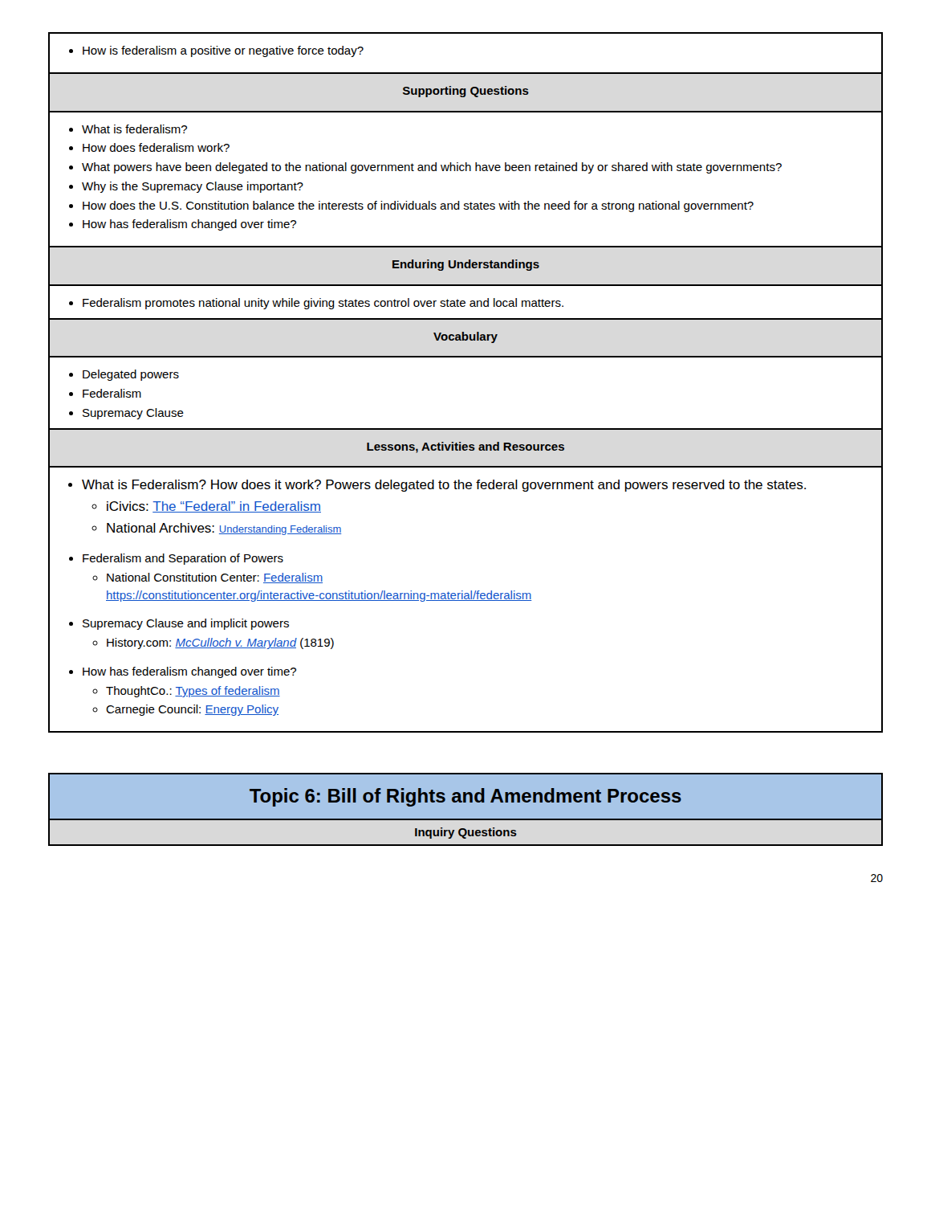| How is federalism a positive or negative force today? |
| Supporting Questions |
| What is federalism? How does federalism work? What powers have been delegated to the national government and which have been retained by or shared with state governments? Why is the Supremacy Clause important? How does the U.S. Constitution balance the interests of individuals and states with the need for a strong national government? How has federalism changed over time? |
| Enduring Understandings |
| Federalism promotes national unity while giving states control over state and local matters. |
| Vocabulary |
| Delegated powers Federalism Supremacy Clause |
| Lessons, Activities and Resources |
| What is Federalism? How does it work? Powers delegated to the federal government and powers reserved to the states. iCivics: The “Federal” in Federalism National Archives: Understanding Federalism Federalism and Separation of Powers National Constitution Center: Federalism https://constitutioncenter.org/interactive-constitution/learning-material/federalism Supremacy Clause and implicit powers History.com: McCulloch v. Maryland (1819) How has federalism changed over time? ThoughtCo.: Types of federalism Carnegie Council: Energy Policy |
Topic 6: Bill of Rights and Amendment Process
Inquiry Questions
20